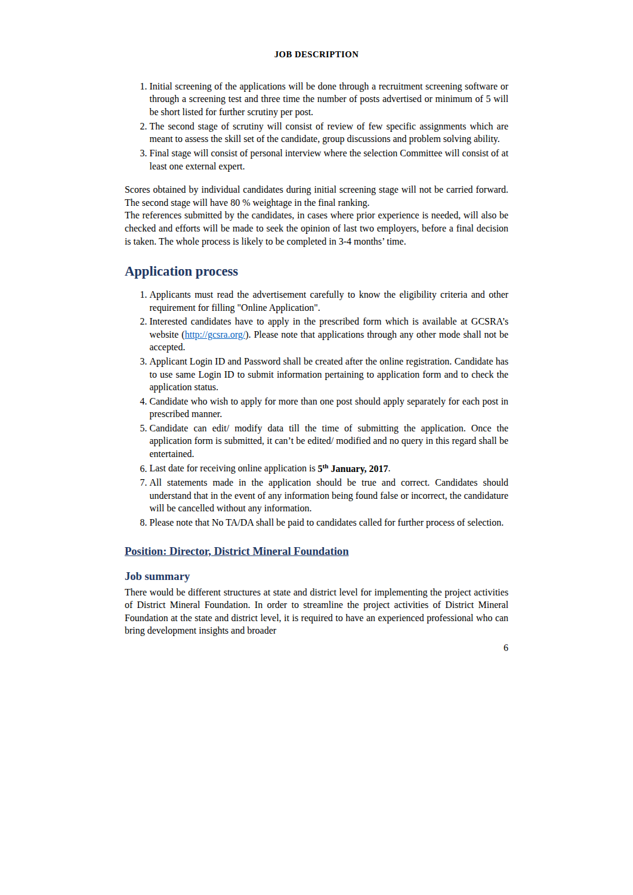JOB DESCRIPTION
Initial screening of the applications will be done through a recruitment screening software or through a screening test and three time the number of posts advertised or minimum of 5 will be short listed for further scrutiny per post.
The second stage of scrutiny will consist of review of few specific assignments which are meant to assess the skill set of the candidate, group discussions and problem solving ability.
Final stage will consist of personal interview where the selection Committee will consist of at least one external expert.
Scores obtained by individual candidates during initial screening stage will not be carried forward. The second stage will have 80 % weightage in the final ranking.
The references submitted by the candidates, in cases where prior experience is needed, will also be checked and efforts will be made to seek the opinion of last two employers, before a final decision is taken. The whole process is likely to be completed in 3-4 months’ time.
Application process
Applicants must read the advertisement carefully to know the eligibility criteria and other requirement for filling "Online Application".
Interested candidates have to apply in the prescribed form which is available at GCSRA’s website (http://gcsra.org/). Please note that applications through any other mode shall not be accepted.
Applicant Login ID and Password shall be created after the online registration. Candidate has to use same Login ID to submit information pertaining to application form and to check the application status.
Candidate who wish to apply for more than one post should apply separately for each post in prescribed manner.
Candidate can edit/ modify data till the time of submitting the application. Once the application form is submitted, it can’t be edited/ modified and no query in this regard shall be entertained.
Last date for receiving online application is 5th January, 2017.
All statements made in the application should be true and correct. Candidates should understand that in the event of any information being found false or incorrect, the candidature will be cancelled without any information.
Please note that No TA/DA shall be paid to candidates called for further process of selection.
Position: Director, District Mineral Foundation
Job summary
There would be different structures at state and district level for implementing the project activities of District Mineral Foundation. In order to streamline the project activities of District Mineral Foundation at the state and district level, it is required to have an experienced professional who can bring development insights and broader
6